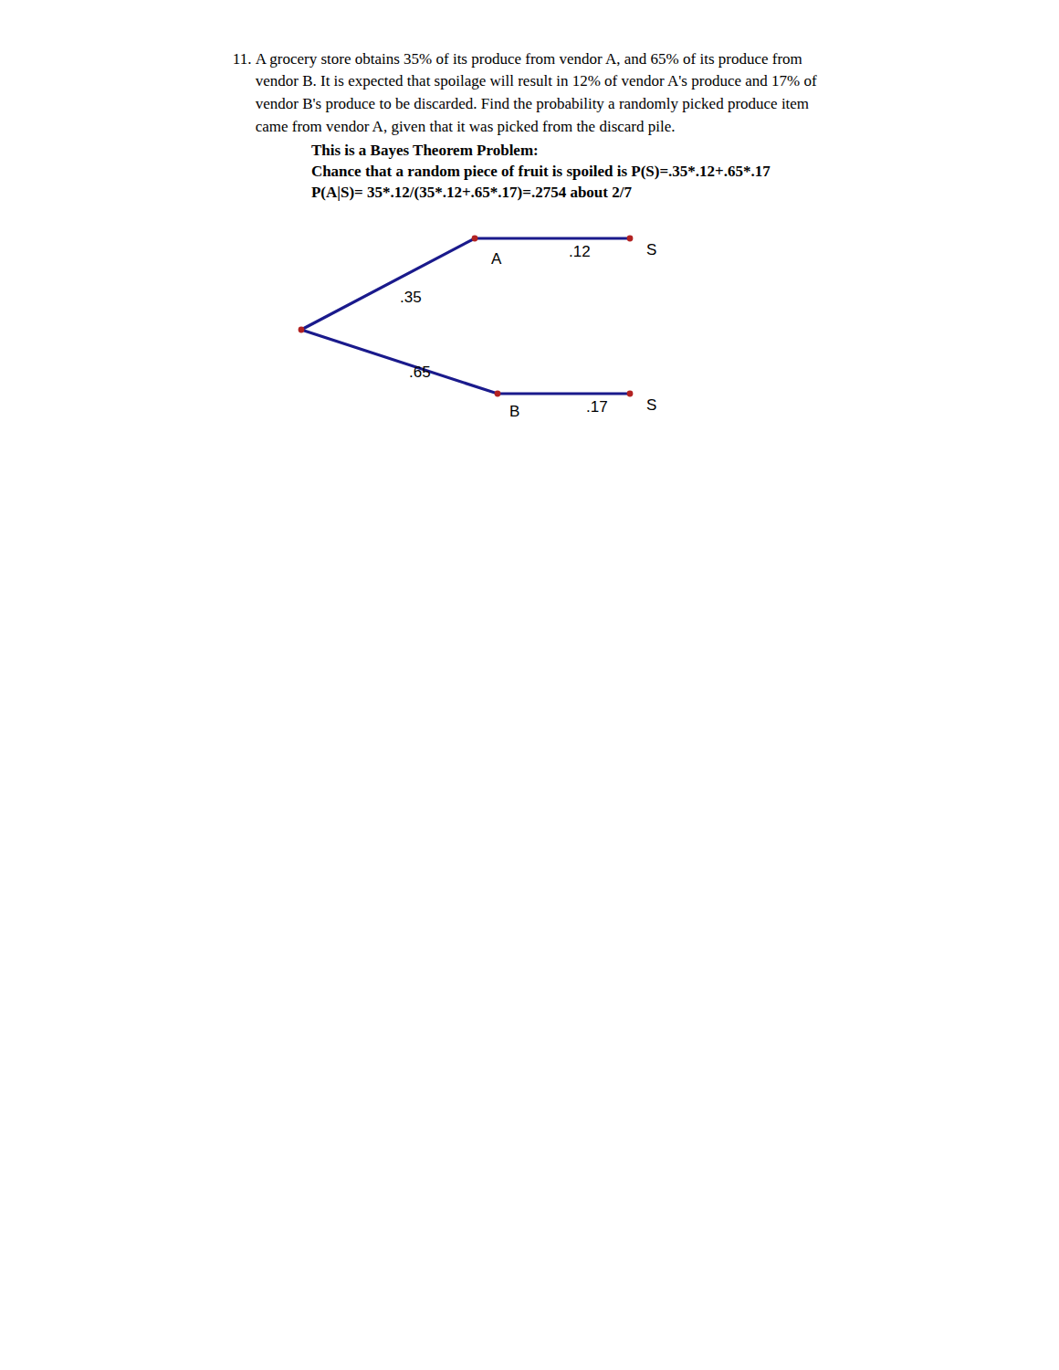A grocery store obtains 35% of its produce from vendor A, and 65% of its produce from vendor B. It is expected that spoilage will result in 12% of vendor A's produce and 17% of vendor B's produce to be discarded. Find the probability a randomly picked produce item came from vendor A, given that it was picked from the discard pile.
This is a Bayes Theorem Problem:
Chance that a random piece of fruit is spoiled is P(S)=.35*.12+.65*.17
P(A|S)= 35*.12/(35*.12+.65*.17)=.2754 about 2/7
A .12 S .35 .65 B .17 S